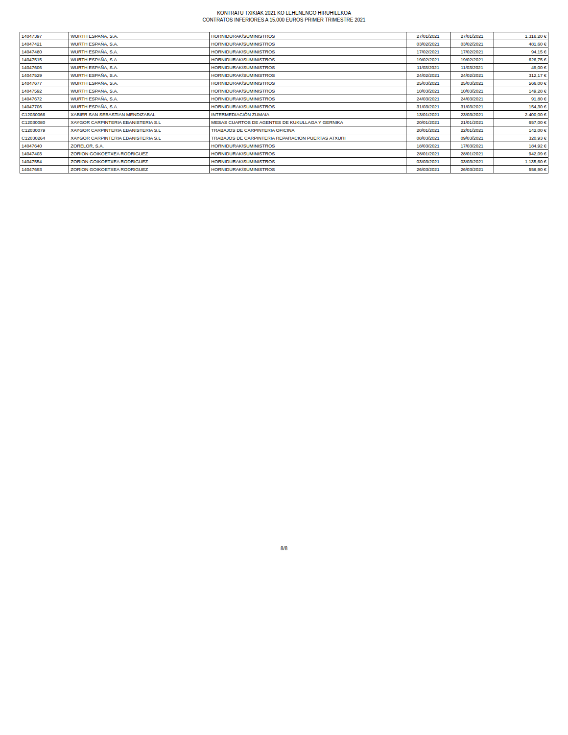KONTRATU TXIKIAK 2021 KO LEHENENGO HIRUHILEKOA
CONTRATOS INFERIORES A 15.000 EUROS PRIMER TRIMESTRE 2021
| 14047397 | WURTH ESPAÑA, S.A. | HORNIDURAK/SUMINISTROS | 27/01/2021 | 27/01/2021 | 1.318,20 € |
| 14047421 | WURTH ESPAÑA, S.A. | HORNIDURAK/SUMINISTROS | 03/02/2021 | 03/02/2021 | 481,60 € |
| 14047480 | WURTH ESPAÑA, S.A. | HORNIDURAK/SUMINISTROS | 17/02/2021 | 17/02/2021 | 94,15 € |
| 14047515 | WURTH ESPAÑA, S.A. | HORNIDURAK/SUMINISTROS | 19/02/2021 | 19/02/2021 | 626,75 € |
| 14047606 | WURTH ESPAÑA, S.A. | HORNIDURAK/SUMINISTROS | 11/03/2021 | 11/03/2021 | 49,00 € |
| 14047529 | WURTH ESPAÑA, S.A. | HORNIDURAK/SUMINISTROS | 24/02/2021 | 24/02/2021 | 312,17 € |
| 14047677 | WURTH ESPAÑA, S.A. | HORNIDURAK/SUMINISTROS | 25/03/2021 | 25/03/2021 | 566,00 € |
| 14047592 | WURTH ESPAÑA, S.A. | HORNIDURAK/SUMINISTROS | 10/03/2021 | 10/03/2021 | 149,28 € |
| 14047672 | WURTH ESPAÑA, S.A. | HORNIDURAK/SUMINISTROS | 24/03/2021 | 24/03/2021 | 91,80 € |
| 14047706 | WURTH ESPAÑA, S.A. | HORNIDURAK/SUMINISTROS | 31/03/2021 | 31/03/2021 | 154,30 € |
| C12030066 | XABIER SAN SEBASTIAN MENDIZABAL | INTERMEDIACIÓN ZUMAIA | 13/01/2021 | 23/03/2021 | 2.400,00 € |
| C12030080 | XAYGOR CARPINTERIA EBANISTERIA S.L | MESAS CUARTOS DE AGENTES DE KUKULLAGA Y GERNIKA | 20/01/2021 | 21/01/2021 | 657,00 € |
| C12030079 | XAYGOR CARPINTERIA EBANISTERIA S.L | TRABAJOS DE CARPINTERIA OFICINA | 20/01/2021 | 22/01/2021 | 142,00 € |
| C12030264 | XAYGOR CARPINTERIA EBANISTERIA S.L | TRABAJOS DE CARPINTERIA REPARACIÓN PUERTAS ATXURI | 08/03/2021 | 09/03/2021 | 320,93 € |
| 14047640 | ZORELOR, S.A. | HORNIDURAK/SUMINISTROS | 18/03/2021 | 17/03/2021 | 184,92 € |
| 14047403 | ZORION GOIKOETXEA RODRIGUEZ | HORNIDURAK/SUMINISTROS | 28/01/2021 | 28/01/2021 | 942,09 € |
| 14047554 | ZORION GOIKOETXEA RODRIGUEZ | HORNIDURAK/SUMINISTROS | 03/03/2021 | 03/03/2021 | 1.135,60 € |
| 14047693 | ZORION GOIKOETXEA RODRIGUEZ | HORNIDURAK/SUMINISTROS | 26/03/2021 | 26/03/2021 | 558,90 € |
8/8